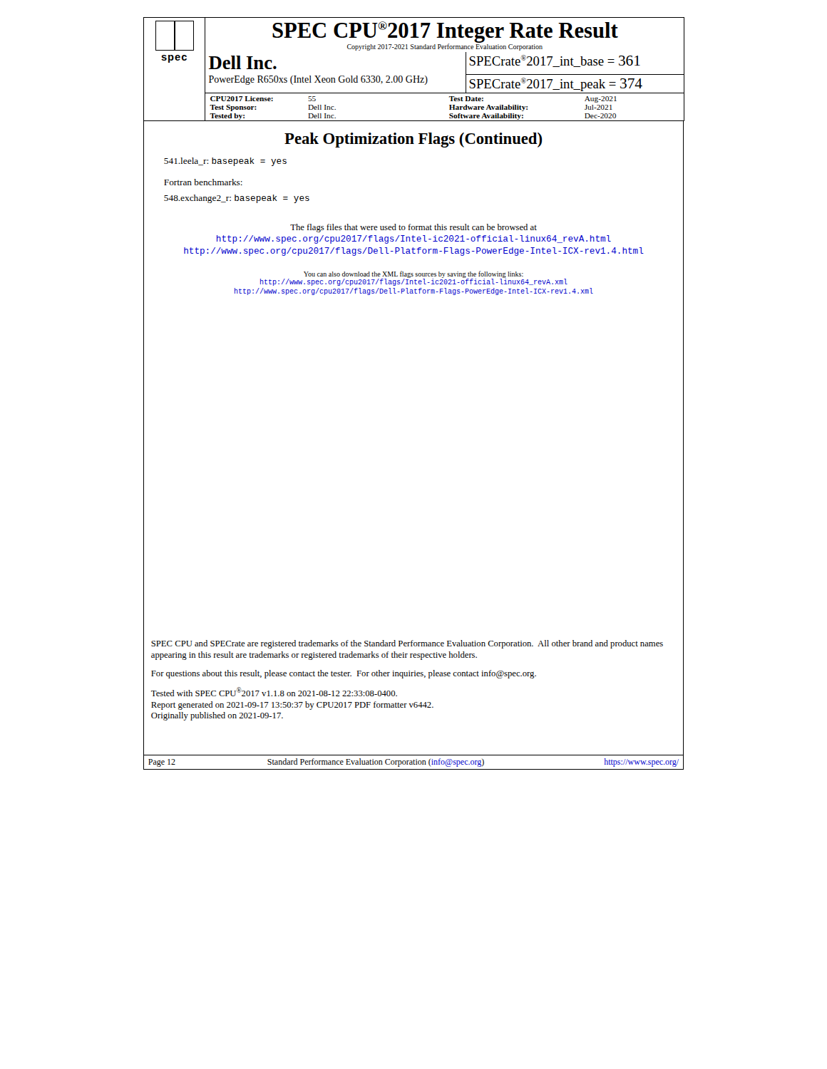spec
SPEC CPU®2017 Integer Rate Result
Copyright 2017-2021 Standard Performance Evaluation Corporation
| Dell Inc. | SPECrate ® 2017_int_base = 361 |
| PowerEdge R650xs (Intel Xeon Gold 6330, 2.00 GHz) | SPECrate ® 2017_int_peak = 374 |
| CPU2017 License: | 55 |
| Test Sponsor: | Dell Inc. |
| Tested by: | Dell Inc. |
| Test Date: | Aug-2021 |
| Hardware Availability: | Jul-2021 |
| Software Availability: | Dec-2020 |
Peak Optimization Flags (Continued)
541.leela_r: basepeak = yes
Fortran benchmarks:
548.exchange2_r: basepeak = yes
The flags files that were used to format this result can be browsed at
http://www.spec.org/cpu2017/flags/Intel-ic2021-official-linux64_revA.html
http://www.spec.org/cpu2017/flags/Dell-Platform-Flags-PowerEdge-Intel-ICX-rev1.4.html
You can also download the XML flags sources by saving the following links:
http://www.spec.org/cpu2017/flags/Intel-ic2021-official-linux64_revA.xml
http://www.spec.org/cpu2017/flags/Dell-Platform-Flags-PowerEdge-Intel-ICX-rev1.4.xml
SPEC CPU and SPECrate are registered trademarks of the Standard Performance Evaluation Corporation. All other brand and product names appearing in this result are trademarks or registered trademarks of their respective holders.
For questions about this result, please contact the tester. For other inquiries, please contact info@spec.org.
Tested with SPEC CPU®2017 v1.1.8 on 2021-08-12 22:33:08-0400.
Report generated on 2021-09-17 13:50:37 by CPU2017 PDF formatter v6442.
Originally published on 2021-09-17.
Page 12
Standard Performance Evaluation Corporation (info@spec.org)
https://www.spec.org/